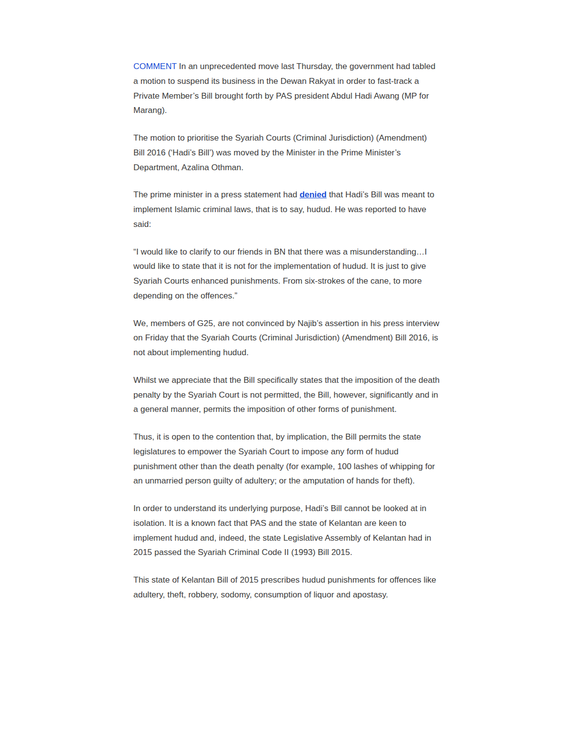COMMENT In an unprecedented move last Thursday, the government had tabled a motion to suspend its business in the Dewan Rakyat in order to fast-track a Private Member’s Bill brought forth by PAS president Abdul Hadi Awang (MP for Marang).
The motion to prioritise the Syariah Courts (Criminal Jurisdiction) (Amendment) Bill 2016 (‘Hadi’s Bill’) was moved by the Minister in the Prime Minister’s Department, Azalina Othman.
The prime minister in a press statement had denied that Hadi’s Bill was meant to implement Islamic criminal laws, that is to say, hudud. He was reported to have said:
“I would like to clarify to our friends in BN that there was a misunderstanding…I would like to state that it is not for the implementation of hudud. It is just to give Syariah Courts enhanced punishments. From six-strokes of the cane, to more depending on the offences.”
We, members of G25, are not convinced by Najib’s assertion in his press interview on Friday that the Syariah Courts (Criminal Jurisdiction) (Amendment) Bill 2016, is not about implementing hudud.
Whilst we appreciate that the Bill specifically states that the imposition of the death penalty by the Syariah Court is not permitted, the Bill, however, significantly and in a general manner, permits the imposition of other forms of punishment.
Thus, it is open to the contention that, by implication, the Bill permits the state legislatures to empower the Syariah Court to impose any form of hudud punishment other than the death penalty (for example, 100 lashes of whipping for an unmarried person guilty of adultery; or the amputation of hands for theft).
In order to understand its underlying purpose, Hadi’s Bill cannot be looked at in isolation. It is a known fact that PAS and the state of Kelantan are keen to implement hudud and, indeed, the state Legislative Assembly of Kelantan had in 2015 passed the Syariah Criminal Code II (1993) Bill 2015.
This state of Kelantan Bill of 2015 prescribes hudud punishments for offences like adultery, theft, robbery, sodomy, consumption of liquor and apostasy.